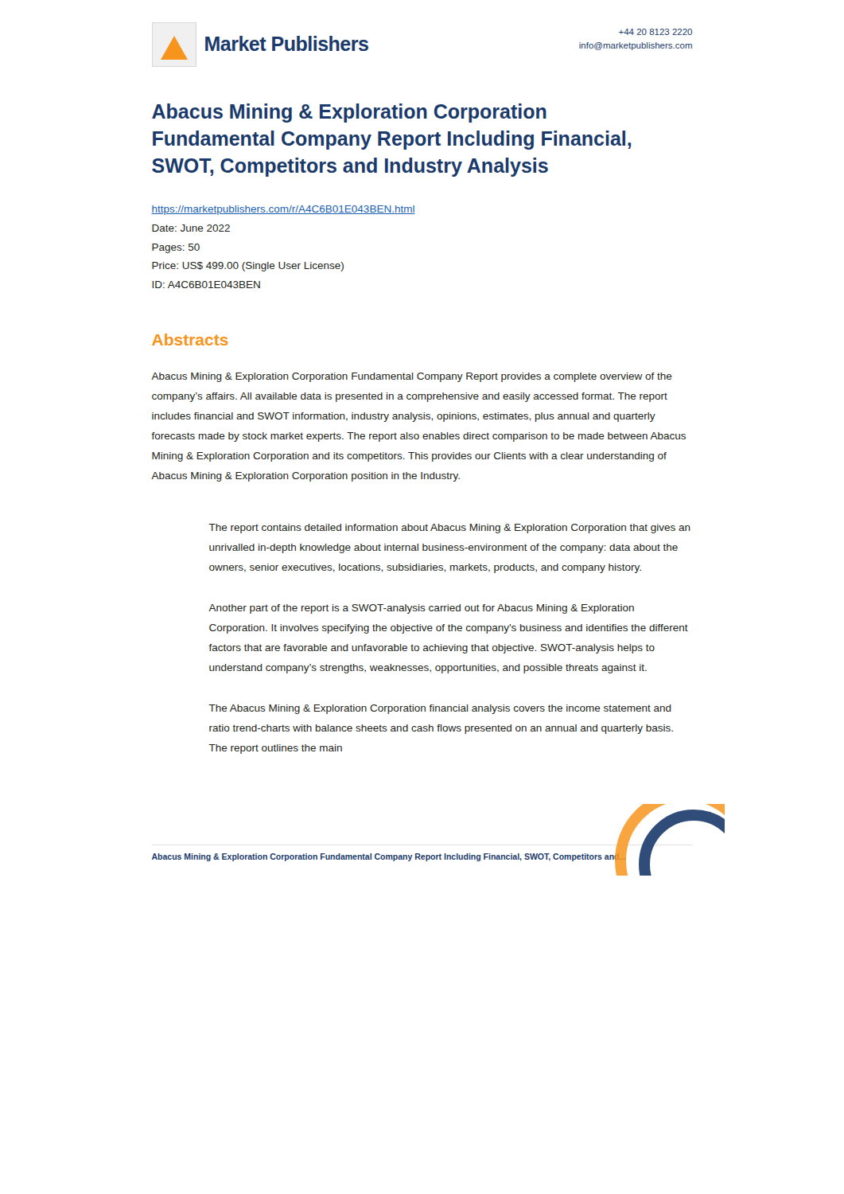Market Publishers
+44 20 8123 2220
info@marketpublishers.com
Abacus Mining & Exploration Corporation
Fundamental Company Report Including Financial,
SWOT, Competitors and Industry Analysis
https://marketpublishers.com/r/A4C6B01E043BEN.html
Date: June 2022
Pages: 50
Price: US$ 499.00 (Single User License)
ID: A4C6B01E043BEN
Abstracts
Abacus Mining & Exploration Corporation Fundamental Company Report provides a complete overview of the company’s affairs. All available data is presented in a comprehensive and easily accessed format. The report includes financial and SWOT information, industry analysis, opinions, estimates, plus annual and quarterly forecasts made by stock market experts. The report also enables direct comparison to be made between Abacus Mining & Exploration Corporation and its competitors. This provides our Clients with a clear understanding of Abacus Mining & Exploration Corporation position in the Industry.
The report contains detailed information about Abacus Mining & Exploration Corporation that gives an unrivalled in-depth knowledge about internal business-environment of the company: data about the owners, senior executives, locations, subsidiaries, markets, products, and company history.
Another part of the report is a SWOT-analysis carried out for Abacus Mining & Exploration Corporation. It involves specifying the objective of the company's business and identifies the different factors that are favorable and unfavorable to achieving that objective. SWOT-analysis helps to understand company’s strengths, weaknesses, opportunities, and possible threats against it.
The Abacus Mining & Exploration Corporation financial analysis covers the income statement and ratio trend-charts with balance sheets and cash flows presented on an annual and quarterly basis. The report outlines the main
Abacus Mining & Exploration Corporation Fundamental Company Report Including Financial, SWOT, Competitors and...